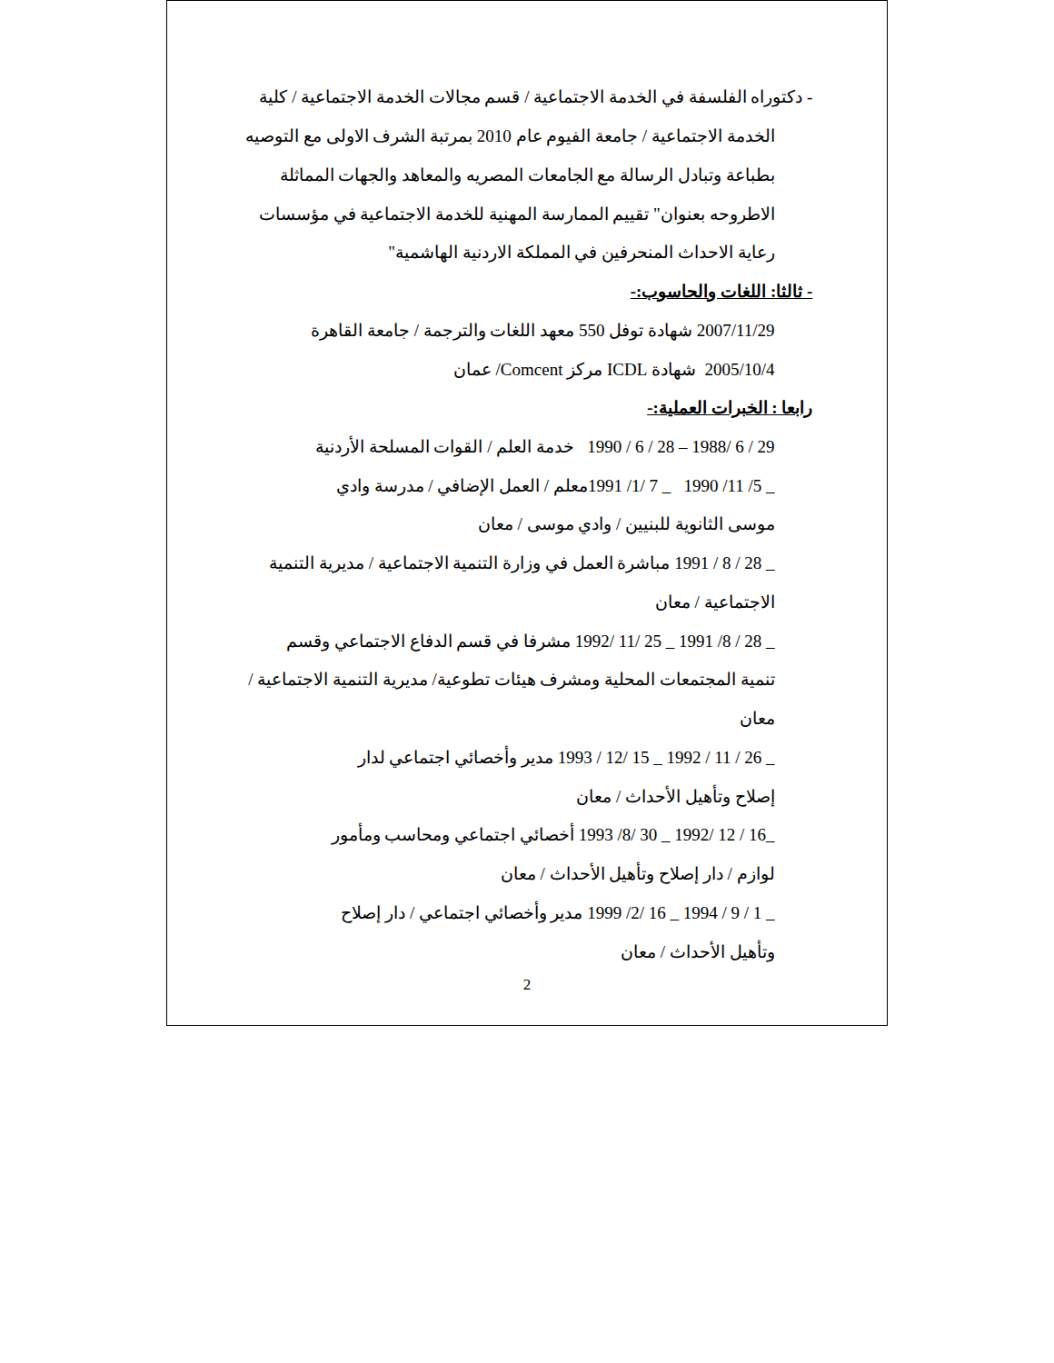- دكتوراه الفلسفة في الخدمة الاجتماعية / قسم مجالات الخدمة الاجتماعية / كلية
الخدمة الاجتماعية / جامعة الفيوم عام 2010 بمرتبة الشرف الاولى مع التوصيه
بطباعة وتبادل الرسالة مع الجامعات المصريه والمعاهد والجهات المماثلة
الاطروحه بعنوان" تقييم الممارسة المهنية للخدمة الاجتماعية في مؤسسات
رعاية الاحداث المنحرفين في المملكة الاردنية الهاشمية"
- ثالثا: اللغات والحاسوب:-
2007/11/29 شهادة توفل 550 معهد اللغات والترجمة / جامعة القاهرة
2005/10/4 شهادة ICDL مركز Comcent/ عمان
رابعا : الخبرات العملية:-
29 / 6 /1988 – 28 / 6 / 1990 خدمة العلم / القوات المسلحة الأردنية
_ 5/ 11/ 1990 _ 7 /1/ 1991معلم / العمل الإضافي / مدرسة وادي
موسى الثانوية للبنيين / وادي موسى / معان
_ 28 / 8 / 1991 مباشرة العمل في وزارة التنمية الاجتماعية / مديرية التنمية
الاجتماعية / معان
_ 28 / 8/ 1991 _ 25 /11 /1992 مشرفا في قسم الدفاع الاجتماعي وقسم
تنمية المجتمعات المحلية ومشرف هيئات تطوعية/ مديرية التنمية الاجتماعية /
معان
_ 26 / 11 / 1992 _ 15 /12 / 1993 مدير وأخصائي اجتماعي لدار
إصلاح وتأهيل الأحداث / معان
_16 / 12 /1992 _ 30 /8/ 1993 أخصائي اجتماعي ومحاسب ومأمور
لوازم / دار إصلاح وتأهيل الأحداث / معان
_ 1 / 9 / 1994 _ 16 /2/ 1999 مدير وأخصائي اجتماعي / دار إصلاح
وتأهيل الأحداث / معان
2